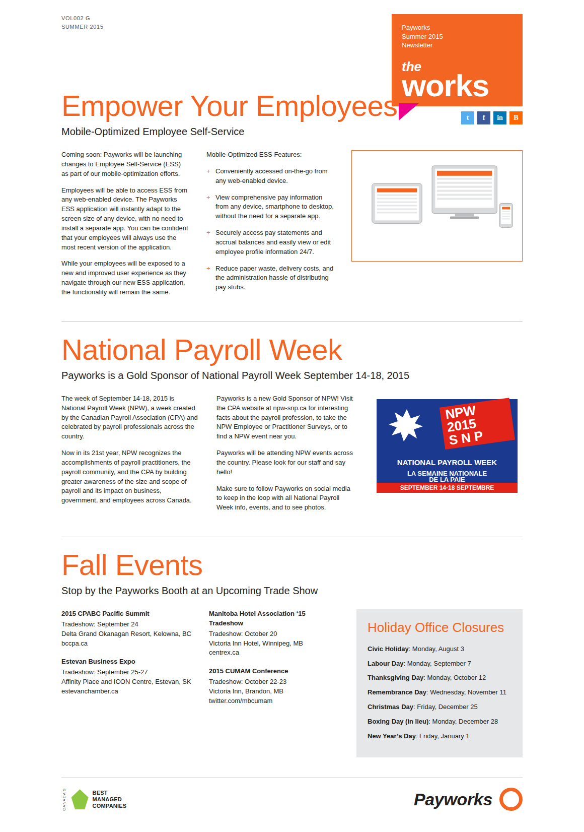VOL002 G
SUMMER 2015
UPDATES
Payworks
Summer 2015
Newsletter
the
works
t f in B
Empower Your Employees
Mobile-Optimized Employee Self-Service
Coming soon: Payworks will be launching changes to Employee Self-Service (ESS) as part of our mobile-optimization efforts.
Employees will be able to access ESS from any web-enabled device. The Payworks ESS application will instantly adapt to the screen size of any device, with no need to install a separate app. You can be confident that your employees will always use the most recent version of the application.
While your employees will be exposed to a new and improved user experience as they navigate through our new ESS application, the functionality will remain the same.
Mobile-Optimized ESS Features:
Conveniently accessed on-the-go from any web-enabled device.
View comprehensive pay information from any device, smartphone to desktop, without the need for a separate app.
Securely access pay statements and accrual balances and easily view or edit employee profile information 24/7.
Reduce paper waste, delivery costs, and the administration hassle of distributing pay stubs.
National Payroll Week
Payworks is a Gold Sponsor of National Payroll Week September 14-18, 2015
The week of September 14-18, 2015 is National Payroll Week (NPW), a week created by the Canadian Payroll Association (CPA) and celebrated by payroll professionals across the country.
Now in its 21st year, NPW recognizes the accomplishments of payroll practitioners, the payroll community, and the CPA by building greater awareness of the size and scope of payroll and its impact on business, government, and employees across Canada.
Payworks is a new Gold Sponsor of NPW! Visit the CPA website at npw-snp.ca for interesting facts about the payroll profession, to take the NPW Employee or Practitioner Surveys, or to find a NPW event near you.
Payworks will be attending NPW events across the country. Please look for our staff and say hello!
Make sure to follow Payworks on social media to keep in the loop with all National Payroll Week info, events, and to see photos.
Fall Events
Stop by the Payworks Booth at an Upcoming Trade Show
2015 CPABC Pacific Summit
Tradeshow: September 24
Delta Grand Okanagan Resort, Kelowna, BC
bccpa.ca
Estevan Business Expo
Tradeshow: September 25-27
Affinity Place and ICON Centre, Estevan, SK
estevanchamber.ca
Manitoba Hotel Association ‘15 Tradeshow
Tradeshow: October 20
Victoria Inn Hotel, Winnipeg, MB
centrex.ca
2015 CUMAM Conference
Tradeshow: October 22-23
Victoria Inn, Brandon, MB
twitter.com/mbcumam
Holiday Office Closures
Civic Holiday: Monday, August 3
Labour Day: Monday, September 7
Thanksgiving Day: Monday, October 12
Remembrance Day: Wednesday, November 11
Christmas Day: Friday, December 25
Boxing Day (in lieu): Monday, December 28
New Year’s Day: Friday, January 1
CANADA’S
BEST MANAGED COMPANIES
Payworks